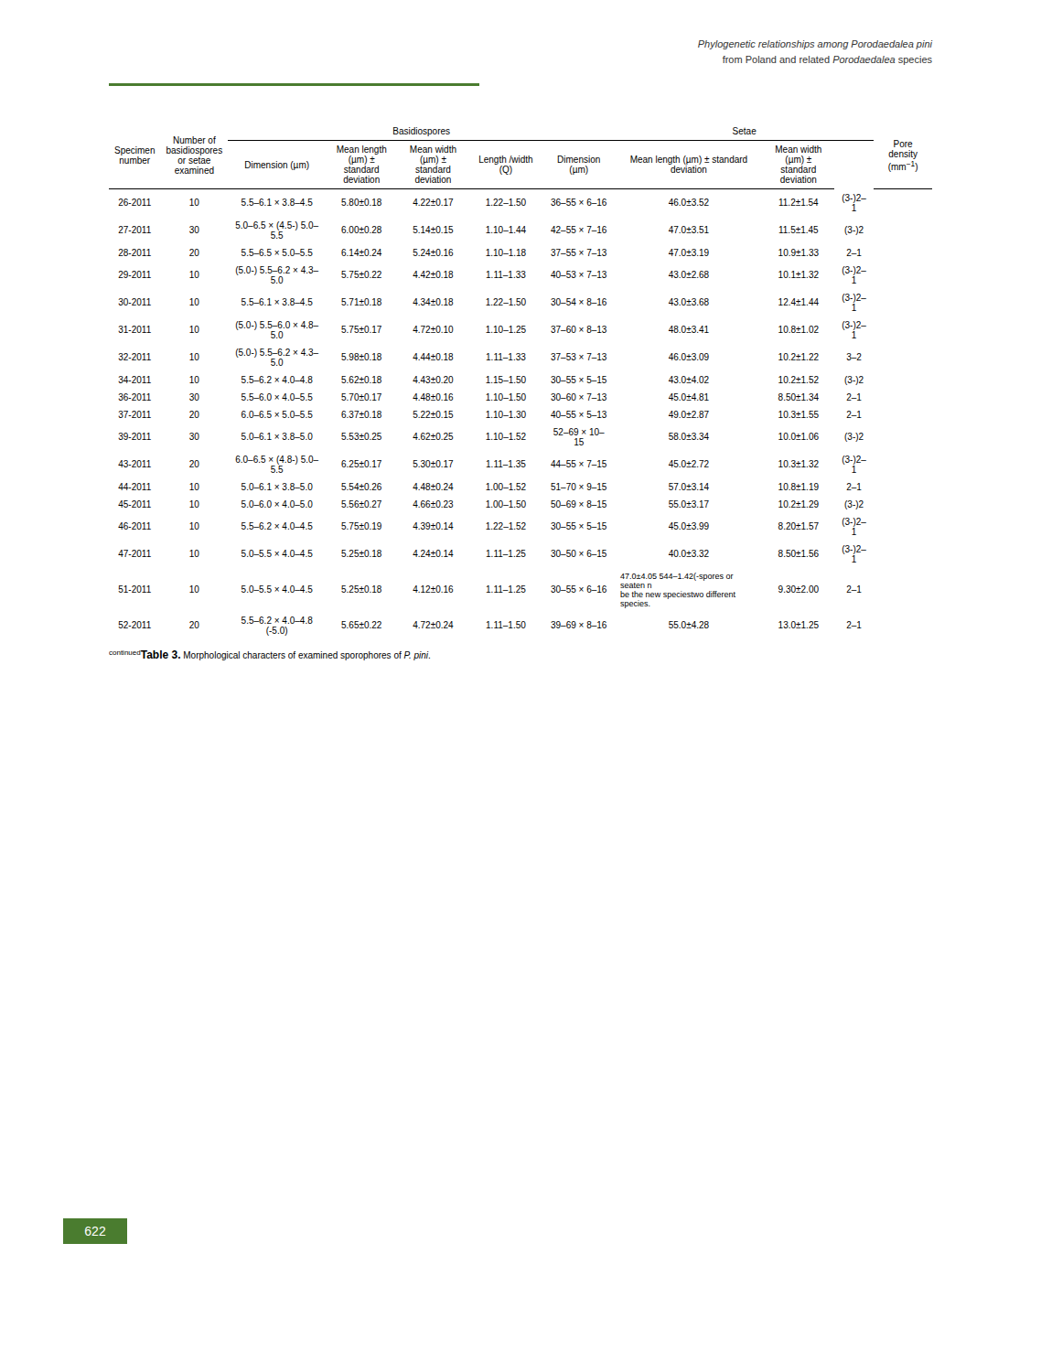Phylogenetic relationships among Porodaedalea pini
from Poland and related Porodaedalea species
continued Table 3. Morphological characters of examined sporophores of P. pini .
| Specimen number | Number of basidiospores or setae examined | Basidiospores | Setae | Pore density (mm −1 ) |
| --- | --- | --- | --- | --- |
| Dimension (µm) | Mean length (µm) ± standard deviation | Mean width (µm) ± standard deviation | Length /width (Q) | Dimension (µm) | Mean length (µm) ± standard deviation | Mean width (µm) ± standard deviation |
| 26-2011 | 10 | 5.5–6.1 × 3.8–4.5 | 5.80±0.18 | 4.22±0.17 | 1.22–1.50 | 36–55 × 6–16 | 46.0±3.52 | 11.2±1.54 | (3-)2–1 |
| 27-2011 | 30 | 5.0–6.5 × (4.5-) 5.0–5.5 | 6.00±0.28 | 5.14±0.15 | 1.10–1.44 | 42–55 × 7–16 | 47.0±3.51 | 11.5±1.45 | (3-)2 |
| 28-2011 | 20 | 5.5–6.5 × 5.0–5.5 | 6.14±0.24 | 5.24±0.16 | 1.10–1.18 | 37–55 × 7–13 | 47.0±3.19 | 10.9±1.33 | 2–1 |
| 29-2011 | 10 | (5.0-) 5.5–6.2 × 4.3–5.0 | 5.75±0.22 | 4.42±0.18 | 1.11–1.33 | 40–53 × 7–13 | 43.0±2.68 | 10.1±1.32 | (3-)2–1 |
| 30-2011 | 10 | 5.5–6.1 × 3.8–4.5 | 5.71±0.18 | 4.34±0.18 | 1.22–1.50 | 30–54 × 8–16 | 43.0±3.68 | 12.4±1.44 | (3-)2–1 |
| 31-2011 | 10 | (5.0-) 5.5–6.0 × 4.8–5.0 | 5.75±0.17 | 4.72±0.10 | 1.10–1.25 | 37–60 × 8–13 | 48.0±3.41 | 10.8±1.02 | (3-)2–1 |
| 32-2011 | 10 | (5.0-) 5.5–6.2 × 4.3–5.0 | 5.98±0.18 | 4.44±0.18 | 1.11–1.33 | 37–53 × 7–13 | 46.0±3.09 | 10.2±1.22 | 3–2 |
| 34-2011 | 10 | 5.5–6.2 × 4.0–4.8 | 5.62±0.18 | 4.43±0.20 | 1.15–1.50 | 30–55 × 5–15 | 43.0±4.02 | 10.2±1.52 | (3-)2 |
| 36-2011 | 30 | 5.5–6.0 × 4.0–5.5 | 5.70±0.17 | 4.48±0.16 | 1.10–1.50 | 30–60 × 7–13 | 45.0±4.81 | 8.50±1.34 | 2–1 |
| 37-2011 | 20 | 6.0–6.5 × 5.0–5.5 | 6.37±0.18 | 5.22±0.15 | 1.10–1.30 | 40–55 × 5–13 | 49.0±2.87 | 10.3±1.55 | 2–1 |
| 39-2011 | 30 | 5.0–6.1 × 3.8–5.0 | 5.53±0.25 | 4.62±0.25 | 1.10–1.52 | 52–69 × 10–15 | 58.0±3.34 | 10.0±1.06 | (3-)2 |
| 43-2011 | 20 | 6.0–6.5 × (4.8-) 5.0–5.5 | 6.25±0.17 | 5.30±0.17 | 1.11–1.35 | 44–55 × 7–15 | 45.0±2.72 | 10.3±1.32 | (3-)2–1 |
| 44-2011 | 10 | 5.0–6.1 × 3.8–5.0 | 5.54±0.26 | 4.48±0.24 | 1.00–1.52 | 51–70 × 9–15 | 57.0±3.14 | 10.8±1.19 | 2–1 |
| 45-2011 | 10 | 5.0–6.0 × 4.0–5.0 | 5.56±0.27 | 4.66±0.23 | 1.00–1.50 | 50–69 × 8–15 | 55.0±3.17 | 10.2±1.29 | (3-)2 |
| 46-2011 | 10 | 5.5–6.2 × 4.0–4.5 | 5.75±0.19 | 4.39±0.14 | 1.22–1.52 | 30–55 × 5–15 | 45.0±3.99 | 8.20±1.57 | (3-)2–1 |
| 47-2011 | 10 | 5.0–5.5 × 4.0–4.5 | 5.25±0.18 | 4.24±0.14 | 1.11–1.25 | 30–50 × 6–15 | 40.0±3.32 | 8.50±1.56 | (3-)2–1 |
| 51-2011 | 10 | 5.0–5.5 × 4.0–4.5 | 5.25±0.18 | 4.12±0.16 | 1.11–1.25 | 30–55 × 6–16 | 47.0±4.05 544–1.42(-spores or seaten n be the new speciestwo different species. | 9.30±2.00 | 2–1 |
| 52-2011 | 20 | 5.5–6.2 × 4.0–4.8 (-5.0) | 5.65±0.22 | 4.72±0.24 | 1.11–1.50 | 39–69 × 8–16 | 55.0±4.28 | 13.0±1.25 | 2–1 |
622